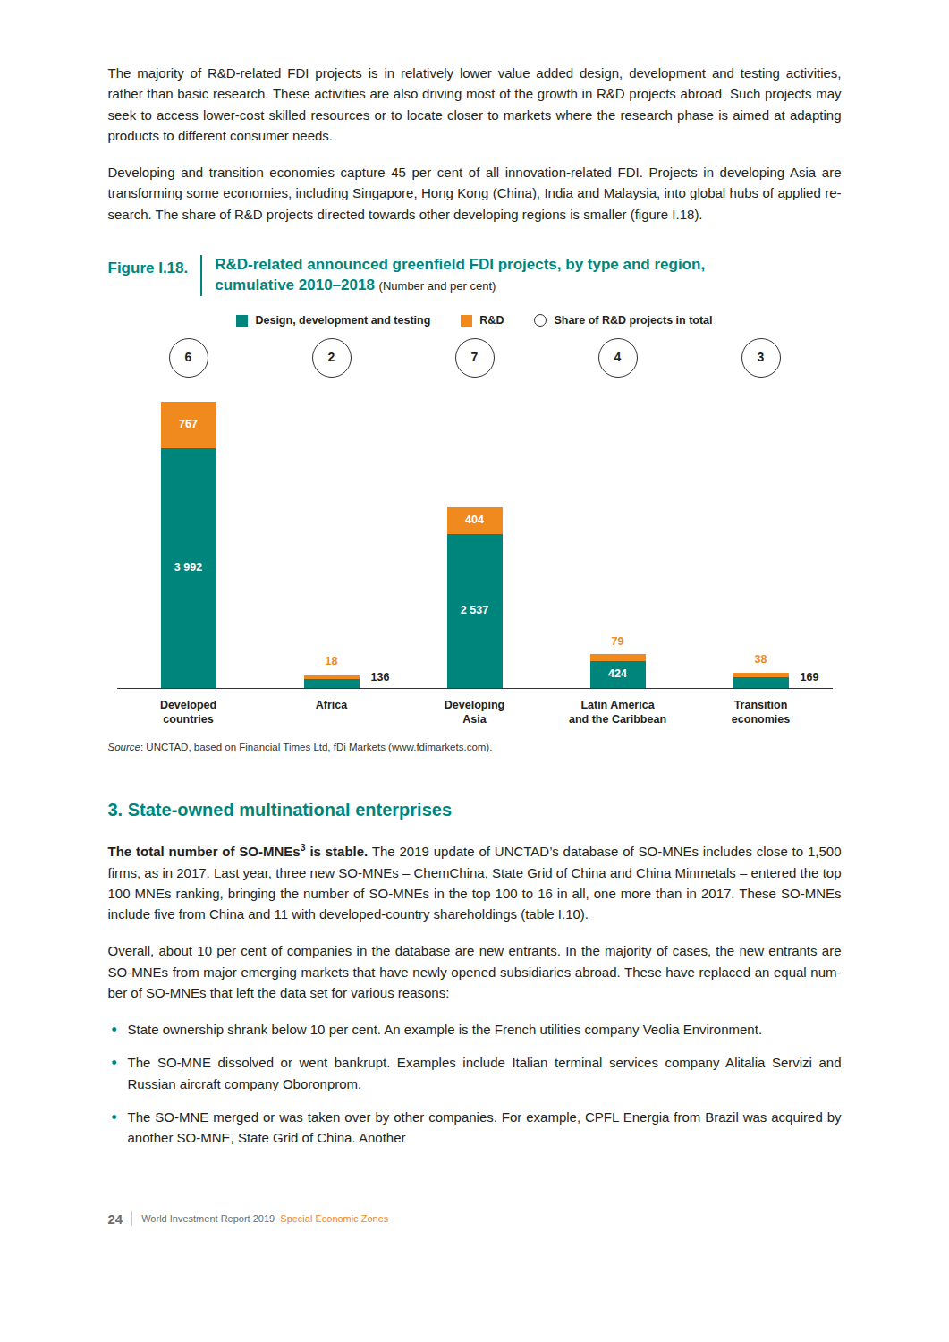The majority of R&D-related FDI projects is in relatively lower value added design, development and testing activities, rather than basic research. These activities are also driving most of the growth in R&D projects abroad. Such projects may seek to access lower-cost skilled resources or to locate closer to markets where the research phase is aimed at adapting products to different consumer needs.
Developing and transition economies capture 45 per cent of all innovation-related FDI. Projects in developing Asia are transforming some economies, including Singapore, Hong Kong (China), India and Malaysia, into global hubs of applied research. The share of R&D projects directed towards other developing regions is smaller (figure I.18).
Figure I.18.
R&D-related announced greenfield FDI projects, by type and region,
cumulative 2010–2018 (Number and per cent)
Design, development and testing
R&D
Share of R&D projects in total
6
2
7
4
3
767
3 992
18 136
404
2 537
424
79
38 169
Developed
countries
Africa
Developing
Asia
Latin America
and the Caribbean
Transition
economies
Source: UNCTAD, based on Financial Times Ltd, fDi Markets (www.fdimarkets.com).
3. State-owned multinational enterprises
The total number of SO-MNEs3 is stable. The 2019 update of UNCTAD’s database of SO-MNEs includes close to 1,500 firms, as in 2017. Last year, three new SO-MNEs – ChemChina, State Grid of China and China Minmetals – entered the top 100 MNEs ranking, bringing the number of SO-MNEs in the top 100 to 16 in all, one more than in 2017. These SO-MNEs include five from China and 11 with developed-country shareholdings (table I.10).
Overall, about 10 per cent of companies in the database are new entrants. In the majority of cases, the new entrants are SO-MNEs from major emerging markets that have newly opened subsidiaries abroad. These have replaced an equal number of SO-MNEs that left the data set for various reasons:
State ownership shrank below 10 per cent. An example is the French utilities company Veolia Environment.
The SO-MNE dissolved or went bankrupt. Examples include Italian terminal services company Alitalia Servizi and Russian aircraft company Oboronprom.
The SO-MNE merged or was taken over by other companies. For example, CPFL Energia from Brazil was acquired by another SO-MNE, State Grid of China. Another
24 World Investment Report 2019 Special Economic Zones